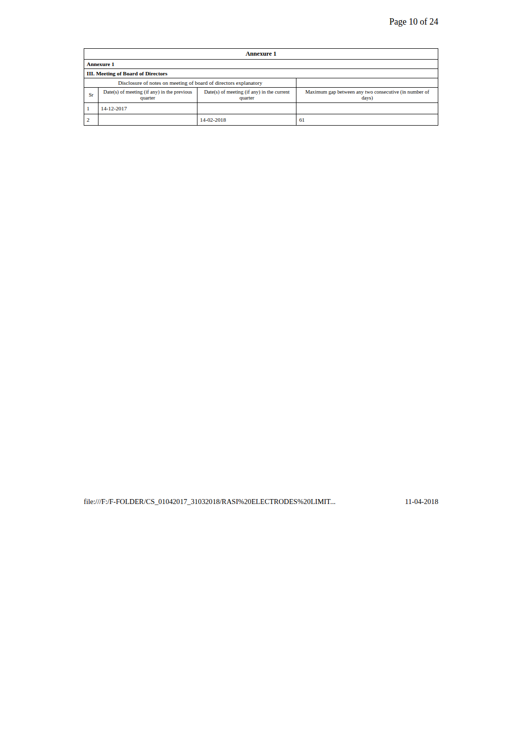Page 10 of 24
| Annexure 1 |
| Annexure 1 |
| III. Meeting of Board of Directors |
| Disclosure of notes on meeting of board of directors explanatory | |
| Sr | Date(s) of meeting (if any) in the previous quarter | Date(s) of meeting (if any) in the current quarter | Maximum gap between any two consecutive (in number of days) |
| 1 | 14-12-2017 | | |
| 2 | | 14-02-2018 | 61 |
file:///F:/F-FOLDER/CS_01042017_31032018/RASI%20ELECTRODES%20LIMIT... 11-04-2018